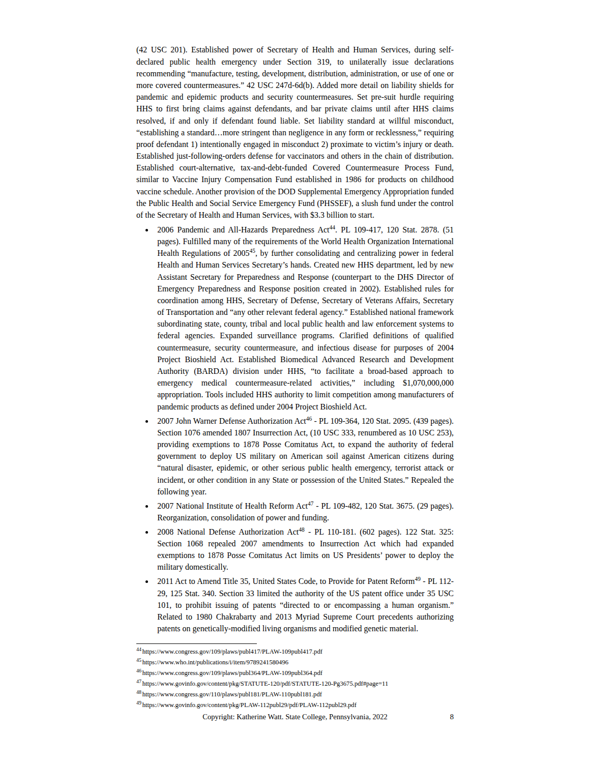(42 USC 201). Established power of Secretary of Health and Human Services, during self-declared public health emergency under Section 319, to unilaterally issue declarations recommending “manufacture, testing, development, distribution, administration, or use of one or more covered countermeasures.” 42 USC 247d-6d(b). Added more detail on liability shields for pandemic and epidemic products and security countermeasures. Set pre-suit hurdle requiring HHS to first bring claims against defendants, and bar private claims until after HHS claims resolved, if and only if defendant found liable. Set liability standard at willful misconduct, “establishing a standard…more stringent than negligence in any form or recklessness,” requiring proof defendant 1) intentionally engaged in misconduct 2) proximate to victim’s injury or death. Established just-following-orders defense for vaccinators and others in the chain of distribution. Established court-alternative, tax-and-debt-funded Covered Countermeasure Process Fund, similar to Vaccine Injury Compensation Fund established in 1986 for products on childhood vaccine schedule. Another provision of the DOD Supplemental Emergency Appropriation funded the Public Health and Social Service Emergency Fund (PHSSEF), a slush fund under the control of the Secretary of Health and Human Services, with $3.3 billion to start.
2006 Pandemic and All-Hazards Preparedness Act44. PL 109-417, 120 Stat. 2878. (51 pages). Fulfilled many of the requirements of the World Health Organization International Health Regulations of 200545, by further consolidating and centralizing power in federal Health and Human Services Secretary’s hands. Created new HHS department, led by new Assistant Secretary for Preparedness and Response (counterpart to the DHS Director of Emergency Preparedness and Response position created in 2002). Established rules for coordination among HHS, Secretary of Defense, Secretary of Veterans Affairs, Secretary of Transportation and “any other relevant federal agency.” Established national framework subordinating state, county, tribal and local public health and law enforcement systems to federal agencies. Expanded surveillance programs. Clarified definitions of qualified countermeasure, security countermeasure, and infectious disease for purposes of 2004 Project Bioshield Act. Established Biomedical Advanced Research and Development Authority (BARDA) division under HHS, “to facilitate a broad-based approach to emergency medical countermeasure-related activities,” including $1,070,000,000 appropriation. Tools included HHS authority to limit competition among manufacturers of pandemic products as defined under 2004 Project Bioshield Act.
2007 John Warner Defense Authorization Act46 - PL 109-364, 120 Stat. 2095. (439 pages). Section 1076 amended 1807 Insurrection Act, (10 USC 333, renumbered as 10 USC 253), providing exemptions to 1878 Posse Comitatus Act, to expand the authority of federal government to deploy US military on American soil against American citizens during “natural disaster, epidemic, or other serious public health emergency, terrorist attack or incident, or other condition in any State or possession of the United States.” Repealed the following year.
2007 National Institute of Health Reform Act47 - PL 109-482, 120 Stat. 3675. (29 pages). Reorganization, consolidation of power and funding.
2008 National Defense Authorization Act48 - PL 110-181. (602 pages). 122 Stat. 325: Section 1068 repealed 2007 amendments to Insurrection Act which had expanded exemptions to 1878 Posse Comitatus Act limits on US Presidents’ power to deploy the military domestically.
2011 Act to Amend Title 35, United States Code, to Provide for Patent Reform49 - PL 112-29, 125 Stat. 340. Section 33 limited the authority of the US patent office under 35 USC 101, to prohibit issuing of patents “directed to or encompassing a human organism.” Related to 1980 Chakrabarty and 2013 Myriad Supreme Court precedents authorizing patents on genetically-modified living organisms and modified genetic material.
44https://www.congress.gov/109/plaws/publ417/PLAW-109publ417.pdf
45https://www.who.int/publications/i/item/9789241580496
46https://www.congress.gov/109/plaws/publ364/PLAW-109publ364.pdf
47https://www.govinfo.gov/content/pkg/STATUTE-120/pdf/STATUTE-120-Pg3675.pdf#page=11
48https://www.congress.gov/110/plaws/publ181/PLAW-110publ181.pdf
49https://www.govinfo.gov/content/pkg/PLAW-112publ29/pdf/PLAW-112publ29.pdf
Copyright: Katherine Watt. State College, Pennsylvania, 2022 8